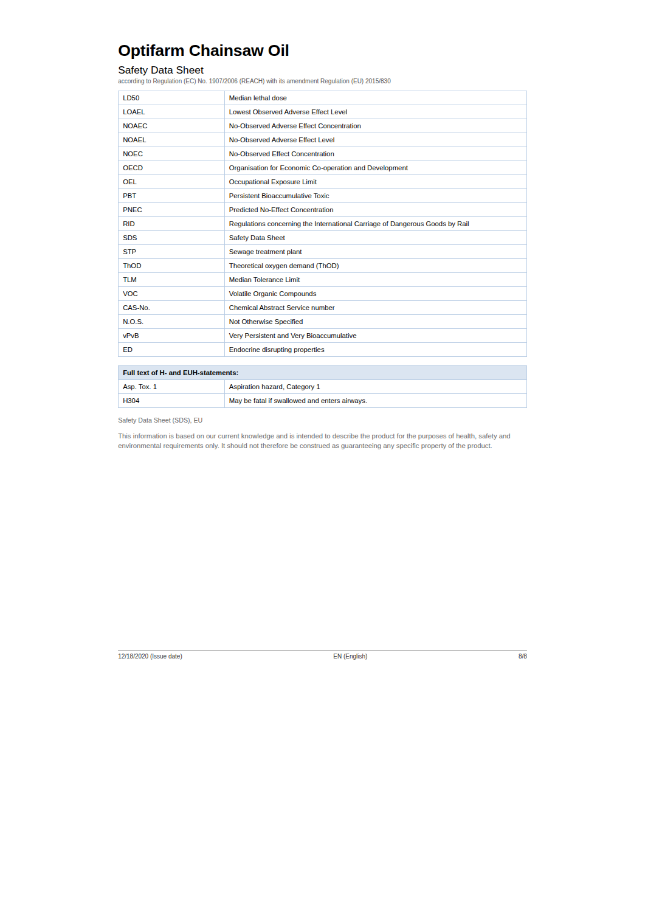Optifarm Chainsaw Oil
Safety Data Sheet
according to Regulation (EC) No. 1907/2006 (REACH) with its amendment Regulation (EU) 2015/830
| LD50 | Median lethal dose |
| LOAEL | Lowest Observed Adverse Effect Level |
| NOAEC | No-Observed Adverse Effect Concentration |
| NOAEL | No-Observed Adverse Effect Level |
| NOEC | No-Observed Effect Concentration |
| OECD | Organisation for Economic Co-operation and Development |
| OEL | Occupational Exposure Limit |
| PBT | Persistent Bioaccumulative Toxic |
| PNEC | Predicted No-Effect Concentration |
| RID | Regulations concerning the International Carriage of Dangerous Goods by Rail |
| SDS | Safety Data Sheet |
| STP | Sewage treatment plant |
| ThOD | Theoretical oxygen demand (ThOD) |
| TLM | Median Tolerance Limit |
| VOC | Volatile Organic Compounds |
| CAS-No. | Chemical Abstract Service number |
| N.O.S. | Not Otherwise Specified |
| vPvB | Very Persistent and Very Bioaccumulative |
| ED | Endocrine disrupting properties |
| Full text of H- and EUH-statements: |
| Asp. Tox. 1 | Aspiration hazard, Category 1 |
| H304 | May be fatal if swallowed and enters airways. |
Safety Data Sheet (SDS), EU
This information is based on our current knowledge and is intended to describe the product for the purposes of health, safety and environmental requirements only. It should not therefore be construed as guaranteeing any specific property of the product.
12/18/2020 (Issue date) EN (English) 8/8